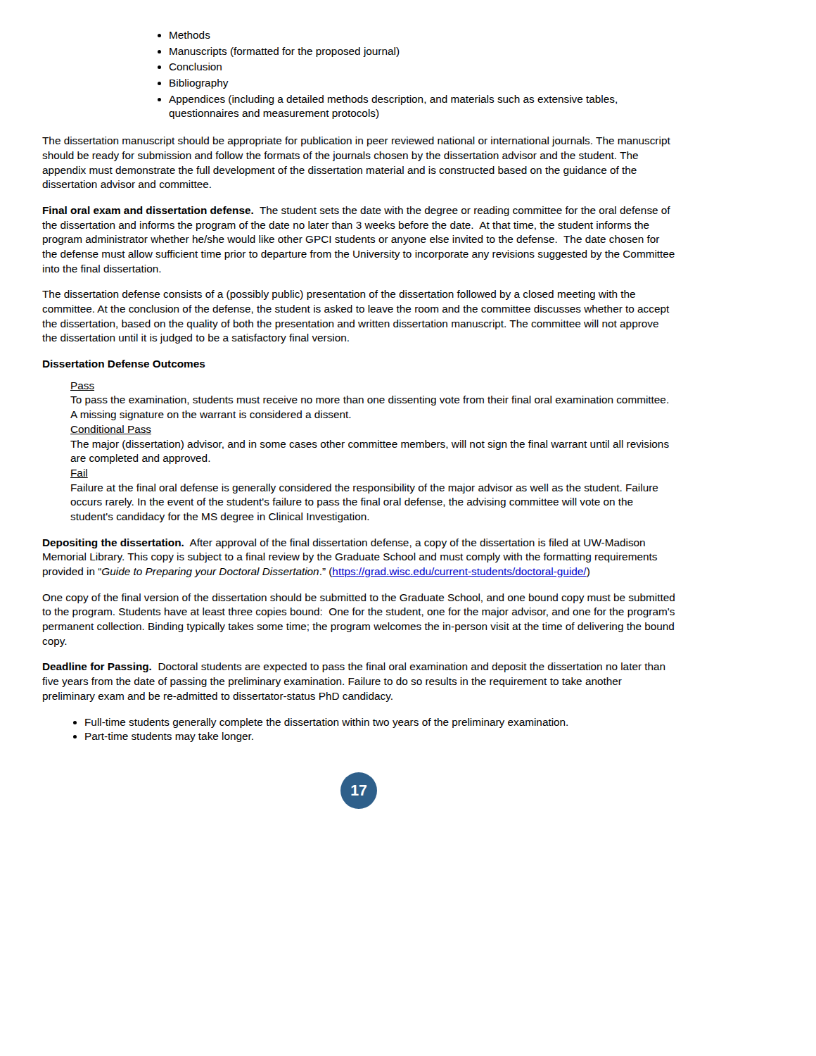Methods
Manuscripts (formatted for the proposed journal)
Conclusion
Bibliography
Appendices (including a detailed methods description, and materials such as extensive tables, questionnaires and measurement protocols)
The dissertation manuscript should be appropriate for publication in peer reviewed national or international journals. The manuscript should be ready for submission and follow the formats of the journals chosen by the dissertation advisor and the student. The appendix must demonstrate the full development of the dissertation material and is constructed based on the guidance of the dissertation advisor and committee.
Final oral exam and dissertation defense. The student sets the date with the degree or reading committee for the oral defense of the dissertation and informs the program of the date no later than 3 weeks before the date. At that time, the student informs the program administrator whether he/she would like other GPCI students or anyone else invited to the defense. The date chosen for the defense must allow sufficient time prior to departure from the University to incorporate any revisions suggested by the Committee into the final dissertation.
The dissertation defense consists of a (possibly public) presentation of the dissertation followed by a closed meeting with the committee. At the conclusion of the defense, the student is asked to leave the room and the committee discusses whether to accept the dissertation, based on the quality of both the presentation and written dissertation manuscript. The committee will not approve the dissertation until it is judged to be a satisfactory final version.
Dissertation Defense Outcomes
Pass
To pass the examination, students must receive no more than one dissenting vote from their final oral examination committee. A missing signature on the warrant is considered a dissent.
Conditional Pass
The major (dissertation) advisor, and in some cases other committee members, will not sign the final warrant until all revisions are completed and approved.
Fail
Failure at the final oral defense is generally considered the responsibility of the major advisor as well as the student. Failure occurs rarely. In the event of the student's failure to pass the final oral defense, the advising committee will vote on the student's candidacy for the MS degree in Clinical Investigation.
Depositing the dissertation. After approval of the final dissertation defense, a copy of the dissertation is filed at UW-Madison Memorial Library. This copy is subject to a final review by the Graduate School and must comply with the formatting requirements provided in “Guide to Preparing your Doctoral Dissertation.” (https://grad.wisc.edu/current-students/doctoral-guide/)
One copy of the final version of the dissertation should be submitted to the Graduate School, and one bound copy must be submitted to the program. Students have at least three copies bound: One for the student, one for the major advisor, and one for the program's permanent collection. Binding typically takes some time; the program welcomes the in-person visit at the time of delivering the bound copy.
Deadline for Passing. Doctoral students are expected to pass the final oral examination and deposit the dissertation no later than five years from the date of passing the preliminary examination. Failure to do so results in the requirement to take another preliminary exam and be re-admitted to dissertator-status PhD candidacy.
Full-time students generally complete the dissertation within two years of the preliminary examination.
Part-time students may take longer.
17